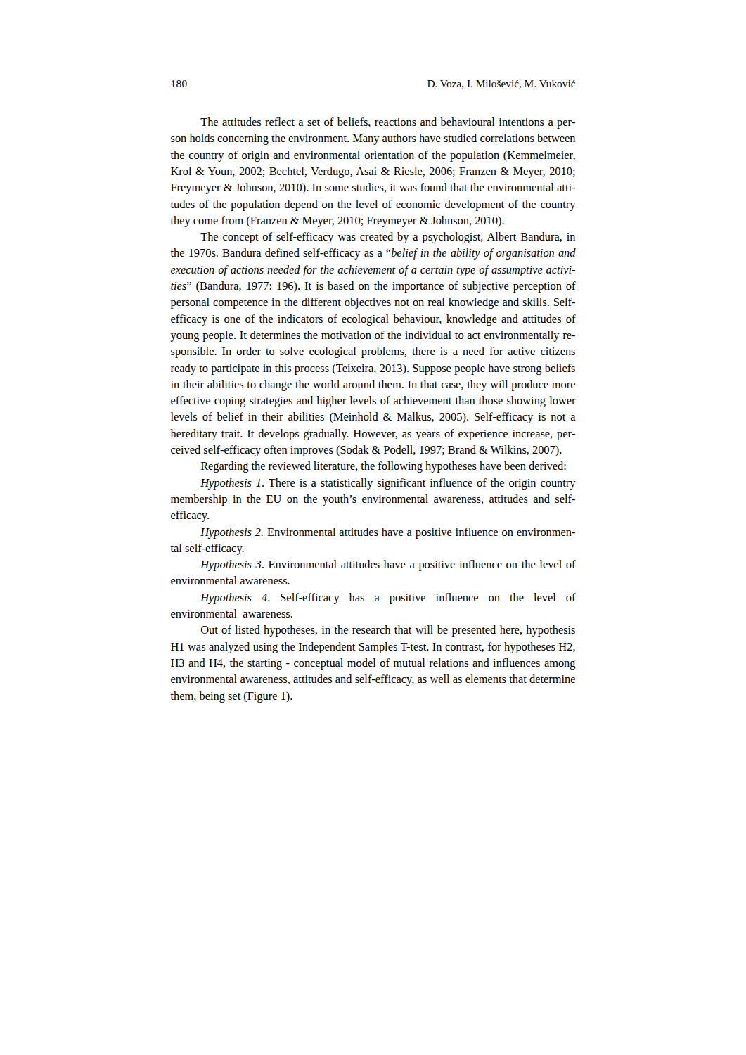180 D. Voza, I. Milošević, M. Vuković
The attitudes reflect a set of beliefs, reactions and behavioural intentions a person holds concerning the environment. Many authors have studied correlations between the country of origin and environmental orientation of the population (Kemmelmeier, Krol & Youn, 2002; Bechtel, Verdugo, Asai & Riesle, 2006; Franzen & Meyer, 2010; Freymeyer & Johnson, 2010). In some studies, it was found that the environmental attitudes of the population depend on the level of economic development of the country they come from (Franzen & Meyer, 2010; Freymeyer & Johnson, 2010).
The concept of self-efficacy was created by a psychologist, Albert Bandura, in the 1970s. Bandura defined self-efficacy as a “belief in the ability of organisation and execution of actions needed for the achievement of a certain type of assumptive activities” (Bandura, 1977: 196). It is based on the importance of subjective perception of personal competence in the different objectives not on real knowledge and skills. Self-efficacy is one of the indicators of ecological behaviour, knowledge and attitudes of young people. It determines the motivation of the individual to act environmentally responsible. In order to solve ecological problems, there is a need for active citizens ready to participate in this process (Teixeira, 2013). Suppose people have strong beliefs in their abilities to change the world around them. In that case, they will produce more effective coping strategies and higher levels of achievement than those showing lower levels of belief in their abilities (Meinhold & Malkus, 2005). Self-efficacy is not a hereditary trait. It develops gradually. However, as years of experience increase, perceived self-efficacy often improves (Sodak & Podell, 1997; Brand & Wilkins, 2007).
Regarding the reviewed literature, the following hypotheses have been derived:
Hypothesis 1. There is a statistically significant influence of the origin country membership in the EU on the youth’s environmental awareness, attitudes and self-efficacy.
Hypothesis 2. Environmental attitudes have a positive influence on environmental self-efficacy.
Hypothesis 3. Environmental attitudes have a positive influence on the level of environmental awareness.
Hypothesis 4. Self-efficacy has a positive influence on the level of environmental awareness.
Out of listed hypotheses, in the research that will be presented here, hypothesis H1 was analyzed using the Independent Samples T-test. In contrast, for hypotheses H2, H3 and H4, the starting - conceptual model of mutual relations and influences among environmental awareness, attitudes and self-efficacy, as well as elements that determine them, being set (Figure 1).